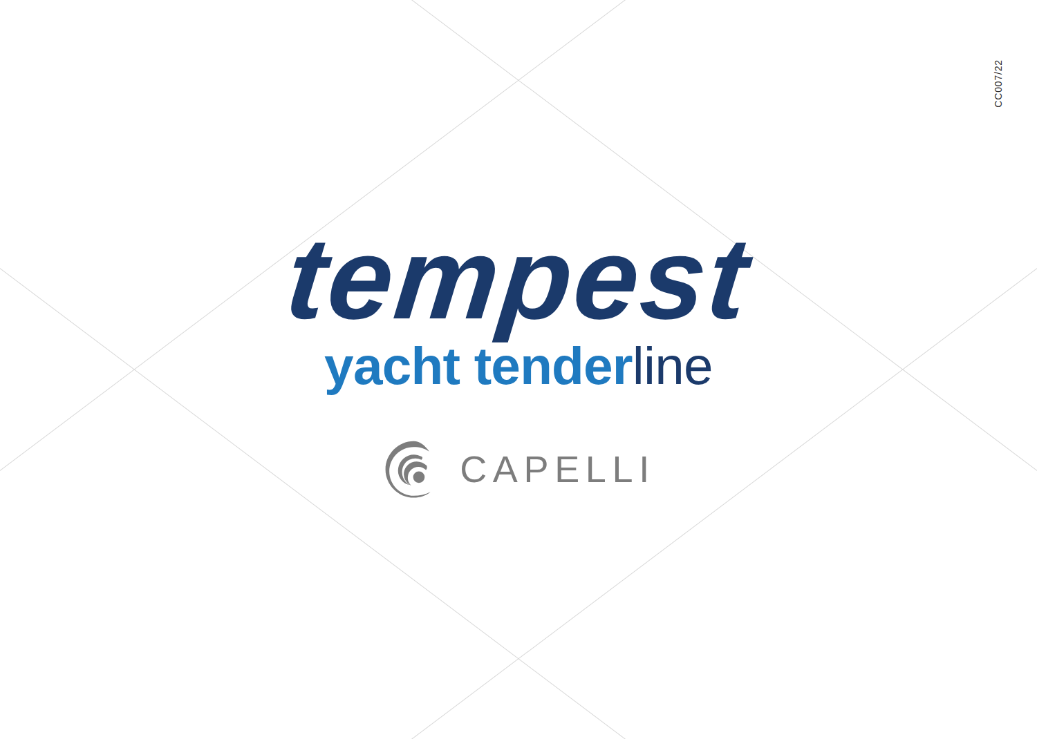CC007/22
tempest
yacht tender line
CAPELLI